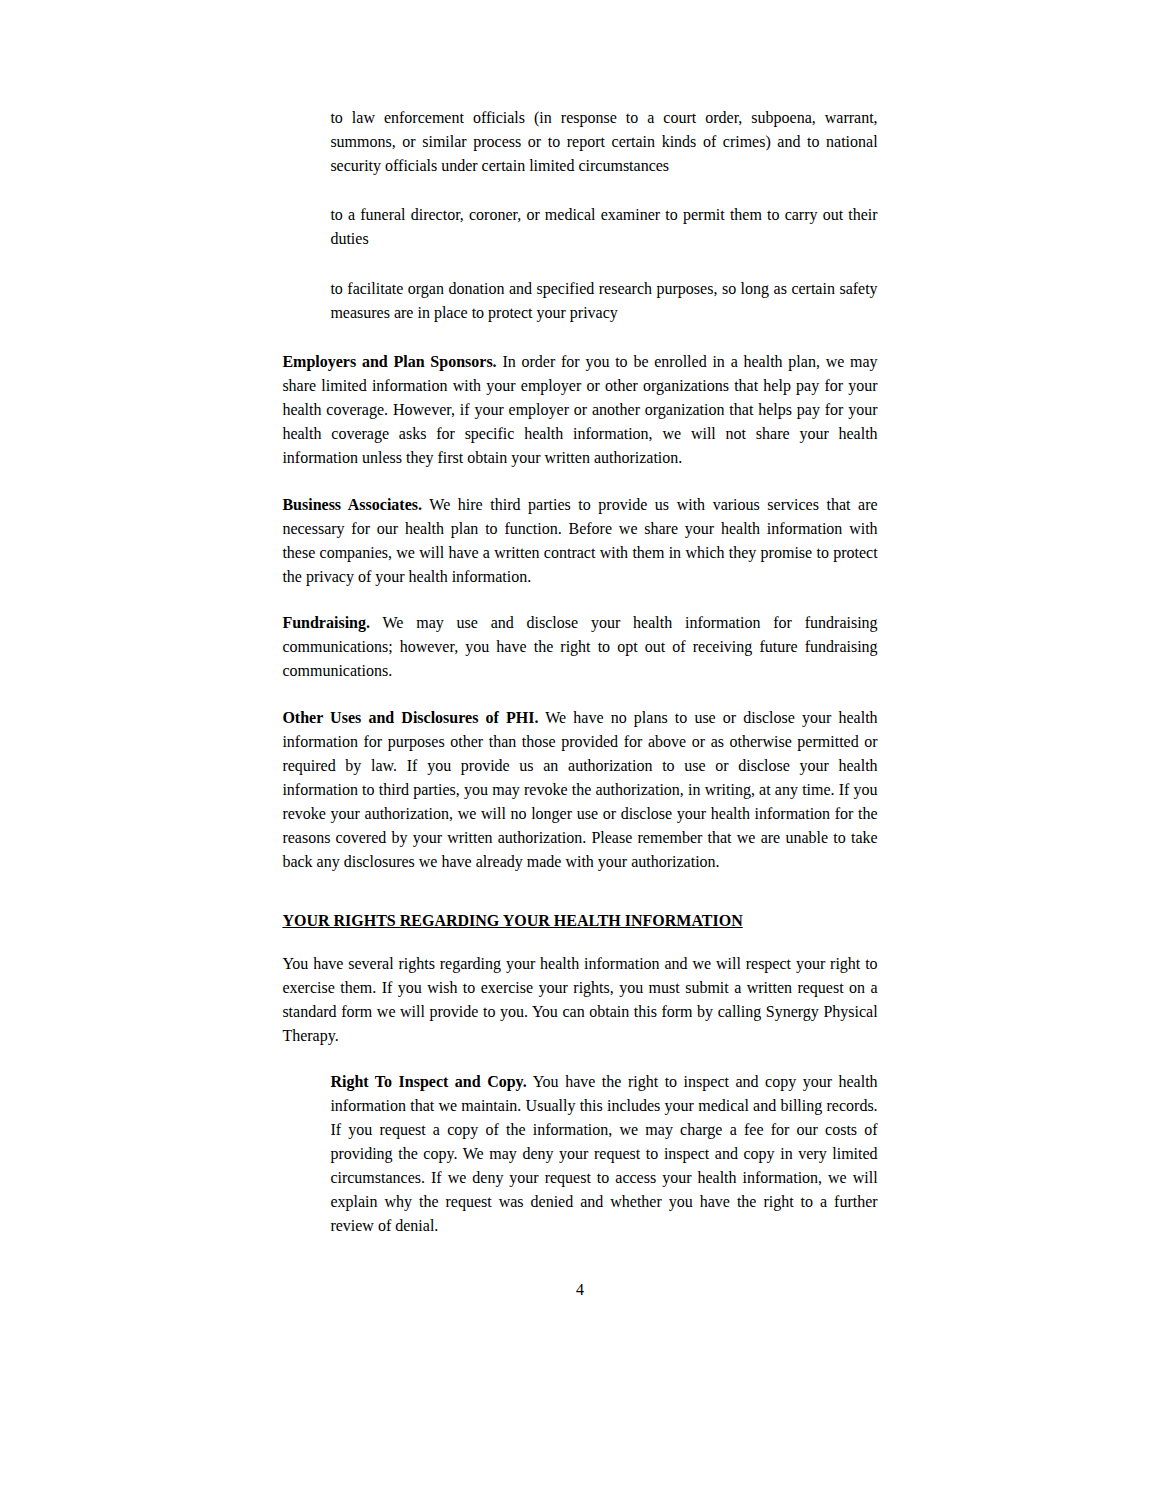to law enforcement officials (in response to a court order, subpoena, warrant, summons, or similar process or to report certain kinds of crimes) and to national security officials under certain limited circumstances
to a funeral director, coroner, or medical examiner to permit them to carry out their duties
to facilitate organ donation and specified research purposes, so long as certain safety measures are in place to protect your privacy
Employers and Plan Sponsors. In order for you to be enrolled in a health plan, we may share limited information with your employer or other organizations that help pay for your health coverage. However, if your employer or another organization that helps pay for your health coverage asks for specific health information, we will not share your health information unless they first obtain your written authorization.
Business Associates. We hire third parties to provide us with various services that are necessary for our health plan to function. Before we share your health information with these companies, we will have a written contract with them in which they promise to protect the privacy of your health information.
Fundraising. We may use and disclose your health information for fundraising communications; however, you have the right to opt out of receiving future fundraising communications.
Other Uses and Disclosures of PHI. We have no plans to use or disclose your health information for purposes other than those provided for above or as otherwise permitted or required by law. If you provide us an authorization to use or disclose your health information to third parties, you may revoke the authorization, in writing, at any time. If you revoke your authorization, we will no longer use or disclose your health information for the reasons covered by your written authorization. Please remember that we are unable to take back any disclosures we have already made with your authorization.
YOUR RIGHTS REGARDING YOUR HEALTH INFORMATION
You have several rights regarding your health information and we will respect your right to exercise them. If you wish to exercise your rights, you must submit a written request on a standard form we will provide to you. You can obtain this form by calling Synergy Physical Therapy.
Right To Inspect and Copy. You have the right to inspect and copy your health information that we maintain. Usually this includes your medical and billing records. If you request a copy of the information, we may charge a fee for our costs of providing the copy. We may deny your request to inspect and copy in very limited circumstances. If we deny your request to access your health information, we will explain why the request was denied and whether you have the right to a further review of denial.
4